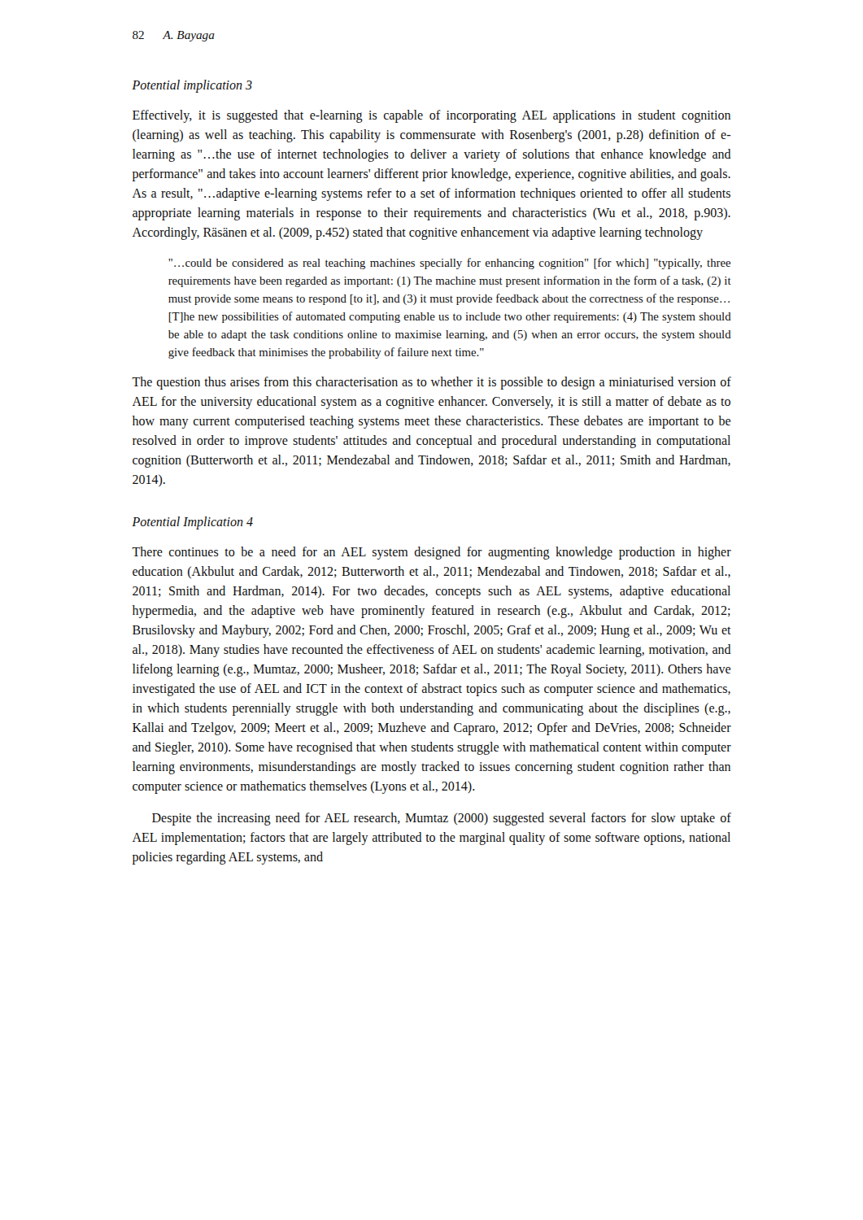82 A. Bayaga
Potential implication 3
Effectively, it is suggested that e-learning is capable of incorporating AEL applications in student cognition (learning) as well as teaching. This capability is commensurate with Rosenberg's (2001, p.28) definition of e-learning as "…the use of internet technologies to deliver a variety of solutions that enhance knowledge and performance" and takes into account learners' different prior knowledge, experience, cognitive abilities, and goals. As a result, "…adaptive e-learning systems refer to a set of information techniques oriented to offer all students appropriate learning materials in response to their requirements and characteristics (Wu et al., 2018, p.903). Accordingly, Räsänen et al. (2009, p.452) stated that cognitive enhancement via adaptive learning technology
"…could be considered as real teaching machines specially for enhancing cognition" [for which] "typically, three requirements have been regarded as important: (1) The machine must present information in the form of a task, (2) it must provide some means to respond [to it], and (3) it must provide feedback about the correctness of the response… [T]he new possibilities of automated computing enable us to include two other requirements: (4) The system should be able to adapt the task conditions online to maximise learning, and (5) when an error occurs, the system should give feedback that minimises the probability of failure next time."
The question thus arises from this characterisation as to whether it is possible to design a miniaturised version of AEL for the university educational system as a cognitive enhancer. Conversely, it is still a matter of debate as to how many current computerised teaching systems meet these characteristics. These debates are important to be resolved in order to improve students' attitudes and conceptual and procedural understanding in computational cognition (Butterworth et al., 2011; Mendezabal and Tindowen, 2018; Safdar et al., 2011; Smith and Hardman, 2014).
Potential Implication 4
There continues to be a need for an AEL system designed for augmenting knowledge production in higher education (Akbulut and Cardak, 2012; Butterworth et al., 2011; Mendezabal and Tindowen, 2018; Safdar et al., 2011; Smith and Hardman, 2014). For two decades, concepts such as AEL systems, adaptive educational hypermedia, and the adaptive web have prominently featured in research (e.g., Akbulut and Cardak, 2012; Brusilovsky and Maybury, 2002; Ford and Chen, 2000; Froschl, 2005; Graf et al., 2009; Hung et al., 2009; Wu et al., 2018). Many studies have recounted the effectiveness of AEL on students' academic learning, motivation, and lifelong learning (e.g., Mumtaz, 2000; Musheer, 2018; Safdar et al., 2011; The Royal Society, 2011). Others have investigated the use of AEL and ICT in the context of abstract topics such as computer science and mathematics, in which students perennially struggle with both understanding and communicating about the disciplines (e.g., Kallai and Tzelgov, 2009; Meert et al., 2009; Muzheve and Capraro, 2012; Opfer and DeVries, 2008; Schneider and Siegler, 2010). Some have recognised that when students struggle with mathematical content within computer learning environments, misunderstandings are mostly tracked to issues concerning student cognition rather than computer science or mathematics themselves (Lyons et al., 2014).
Despite the increasing need for AEL research, Mumtaz (2000) suggested several factors for slow uptake of AEL implementation; factors that are largely attributed to the marginal quality of some software options, national policies regarding AEL systems, and